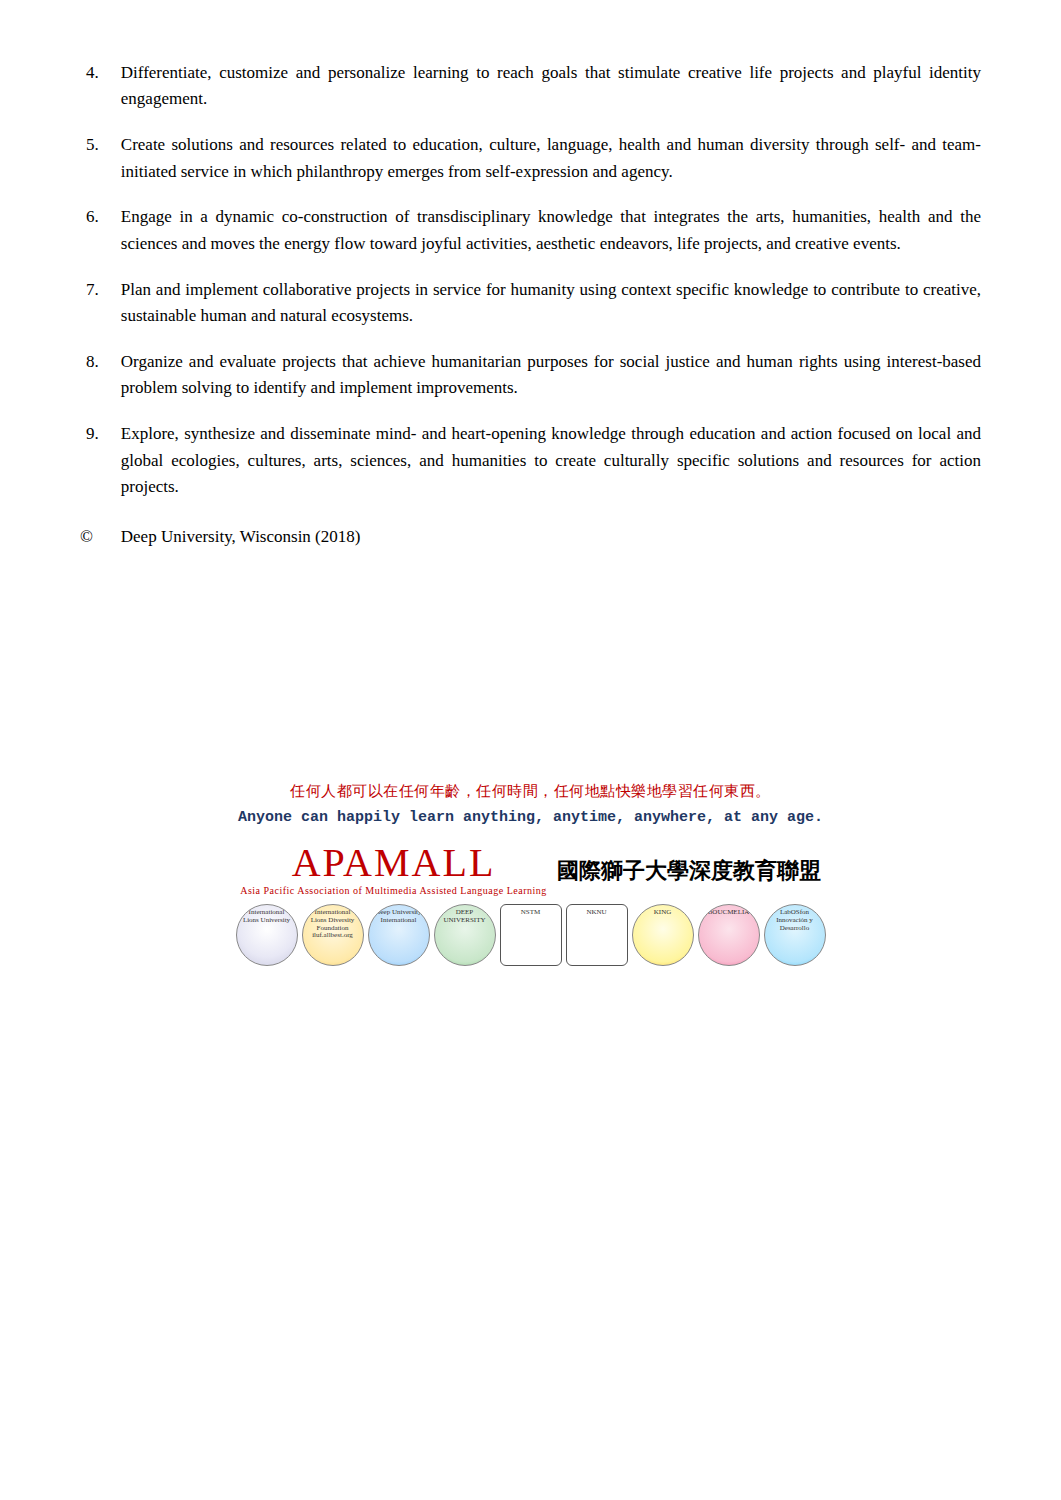Differentiate, customize and personalize learning to reach goals that stimulate creative life projects and playful identity engagement.
Create solutions and resources related to education, culture, language, health and human diversity through self- and team-initiated service in which philanthropy emerges from self-expression and agency.
Engage in a dynamic co-construction of transdisciplinary knowledge that integrates the arts, humanities, health and the sciences and moves the energy flow toward joyful activities, aesthetic endeavors, life projects, and creative events.
Plan and implement collaborative projects in service for humanity using context specific knowledge to contribute to creative, sustainable human and natural ecosystems.
Organize and evaluate projects that achieve humanitarian purposes for social justice and human rights using interest-based problem solving to identify and implement improvements.
Explore, synthesize and disseminate mind- and heart-opening knowledge through education and action focused on local and global ecologies, cultures, arts, sciences, and humanities to create culturally specific solutions and resources for action projects.
©Deep University, Wisconsin (2018)
任何人都可以在任何年齡，任何時間，任何地點快樂地學習任何東西。
Anyone can happily learn anything, anytime, anywhere, at any age.
APAMALL
Asia Pacific Association of Multimedia Assisted Language Learning
國際獅子大學深度教育聯盟
International Lions University International Lions Diversity Foundation
iluf.allbest.org Deep University International DEEP UNIVERSITY NSTM NKNU KING BOUCMELIA LabOSfon
Innovación y Desarrollo